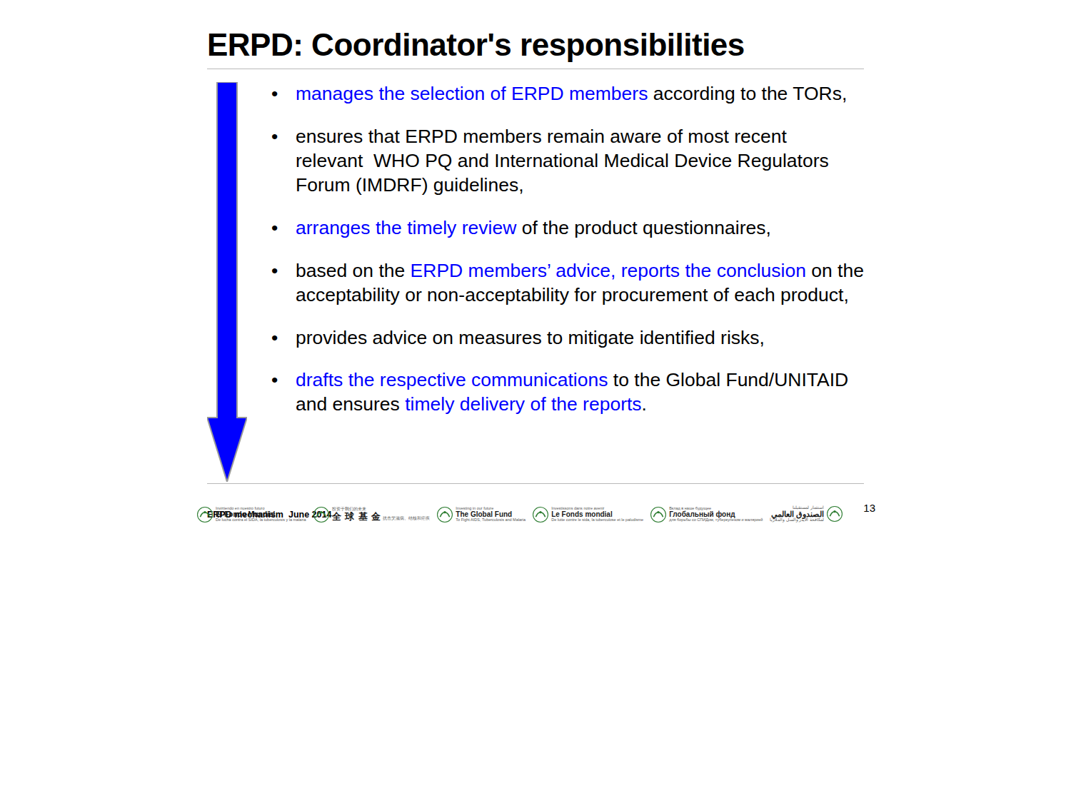ERPD: Coordinator's responsibilities
manages the selection of ERPD members according to the TORs,
ensures that ERPD members remain aware of most recent relevant WHO PQ and International Medical Device Regulators Forum (IMDRF) guidelines,
arranges the timely review of the product questionnaires,
based on the ERPD members’ advice, reports the conclusion on the acceptability or non-acceptability for procurement of each product,
provides advice on measures to mitigate identified risks,
drafts the respective communications to the Global Fund/UNITAID and ensures timely delivery of the reports.
ERPD mechanism June 2014
Invirtiendo en nuestro futuro El Fondo Mundial De lucha contra el SIDA, la tuberculosis y la malaria
投资于我们的未来 全 球 基 金 抗击艾滋病、结核和疟疾
Investing in our future The Global Fund To Fight AIDS, Tuberculosis and Malaria
Investissons dans notre avenir Le Fonds mondial De lutte contre le sida, la tuberculose et le paludisme
Вклад в наше будущее Глобальный фонд для борьбы со СПИДом, туберкулезом и малярией
استثمار لمستقبلنا الصندوق العالمي لمكافحة الأيدز والسل والملاريا
13